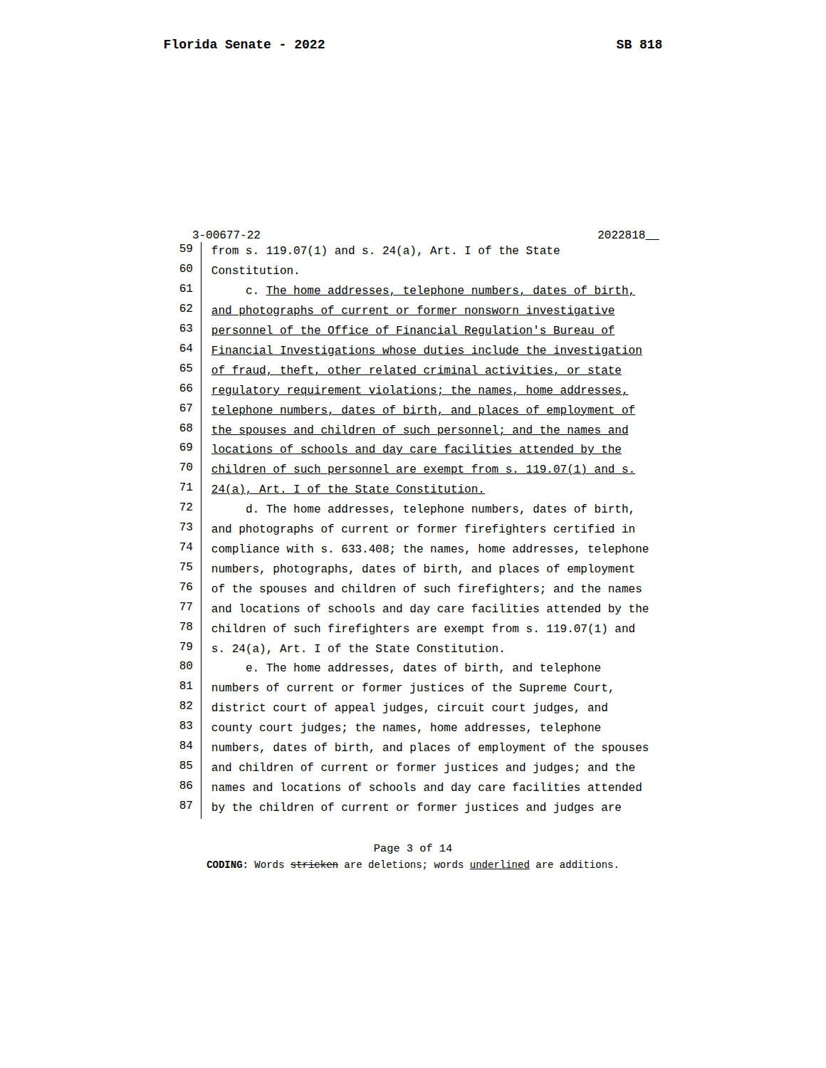Florida Senate - 2022
SB 818
3-00677-22
2022818__
| 59 | from s. 119.07(1) and s. 24(a), Art. I of the State |
| 60 | Constitution. |
| 61 | c. The home addresses, telephone numbers, dates of birth, |
| 62 | and photographs of current or former nonsworn investigative |
| 63 | personnel of the Office of Financial Regulation's Bureau of |
| 64 | Financial Investigations whose duties include the investigation |
| 65 | of fraud, theft, other related criminal activities, or state |
| 66 | regulatory requirement violations; the names, home addresses, |
| 67 | telephone numbers, dates of birth, and places of employment of |
| 68 | the spouses and children of such personnel; and the names and |
| 69 | locations of schools and day care facilities attended by the |
| 70 | children of such personnel are exempt from s. 119.07(1) and s. |
| 71 | 24(a), Art. I of the State Constitution. |
| 72 | d. The home addresses, telephone numbers, dates of birth, |
| 73 | and photographs of current or former firefighters certified in |
| 74 | compliance with s. 633.408; the names, home addresses, telephone |
| 75 | numbers, photographs, dates of birth, and places of employment |
| 76 | of the spouses and children of such firefighters; and the names |
| 77 | and locations of schools and day care facilities attended by the |
| 78 | children of such firefighters are exempt from s. 119.07(1) and |
| 79 | s. 24(a), Art. I of the State Constitution. |
| 80 | e. The home addresses, dates of birth, and telephone |
| 81 | numbers of current or former justices of the Supreme Court, |
| 82 | district court of appeal judges, circuit court judges, and |
| 83 | county court judges; the names, home addresses, telephone |
| 84 | numbers, dates of birth, and places of employment of the spouses |
| 85 | and children of current or former justices and judges; and the |
| 86 | names and locations of schools and day care facilities attended |
| 87 | by the children of current or former justices and judges are |
Page 3 of 14
CODING: Words stricken are deletions; words underlined are additions.